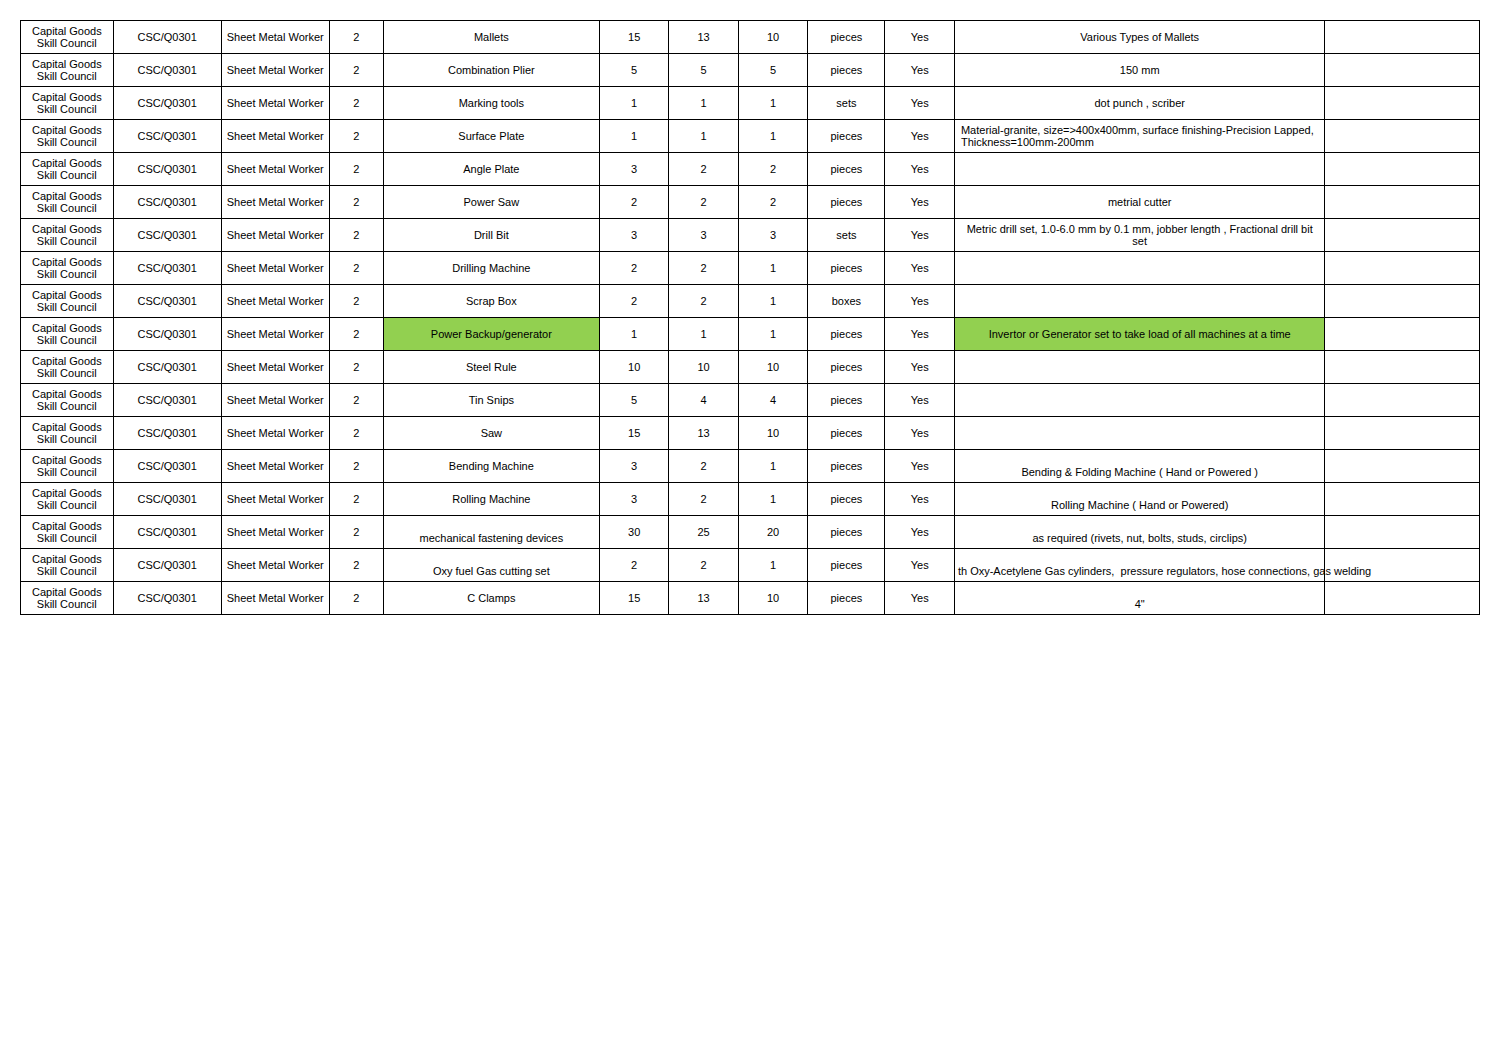| Capital Goods Skill Council | CSC/Q0301 | Sheet Metal Worker | 2 | Mallets | 15 | 13 | 10 | pieces | Yes | Various Types of Mallets | |
| Capital Goods Skill Council | CSC/Q0301 | Sheet Metal Worker | 2 | Combination Plier | 5 | 5 | 5 | pieces | Yes | 150 mm | |
| Capital Goods Skill Council | CSC/Q0301 | Sheet Metal Worker | 2 | Marking tools | 1 | 1 | 1 | sets | Yes | dot punch , scriber | |
| Capital Goods Skill Council | CSC/Q0301 | Sheet Metal Worker | 2 | Surface Plate | 1 | 1 | 1 | pieces | Yes | Material-granite, size=>400x400mm, surface finishing-Precision Lapped, Thickness=100mm-200mm | |
| Capital Goods Skill Council | CSC/Q0301 | Sheet Metal Worker | 2 | Angle Plate | 3 | 2 | 2 | pieces | Yes | | |
| Capital Goods Skill Council | CSC/Q0301 | Sheet Metal Worker | 2 | Power Saw | 2 | 2 | 2 | pieces | Yes | metrial cutter | |
| Capital Goods Skill Council | CSC/Q0301 | Sheet Metal Worker | 2 | Drill Bit | 3 | 3 | 3 | sets | Yes | Metric drill set, 1.0-6.0 mm by 0.1 mm, jobber length , Fractional drill bit set | |
| Capital Goods Skill Council | CSC/Q0301 | Sheet Metal Worker | 2 | Drilling Machine | 2 | 2 | 1 | pieces | Yes | | |
| Capital Goods Skill Council | CSC/Q0301 | Sheet Metal Worker | 2 | Scrap Box | 2 | 2 | 1 | boxes | Yes | | |
| Capital Goods Skill Council | CSC/Q0301 | Sheet Metal Worker | 2 | Power Backup/generator | 1 | 1 | 1 | pieces | Yes | Invertor or Generator set to take load of all machines at a time | |
| Capital Goods Skill Council | CSC/Q0301 | Sheet Metal Worker | 2 | Steel Rule | 10 | 10 | 10 | pieces | Yes | | |
| Capital Goods Skill Council | CSC/Q0301 | Sheet Metal Worker | 2 | Tin Snips | 5 | 4 | 4 | pieces | Yes | | |
| Capital Goods Skill Council | CSC/Q0301 | Sheet Metal Worker | 2 | Saw | 15 | 13 | 10 | pieces | Yes | | |
| Capital Goods Skill Council | CSC/Q0301 | Sheet Metal Worker | 2 | Bending Machine | 3 | 2 | 1 | pieces | Yes | Bending & Folding Machine ( Hand or Powered ) | |
| Capital Goods Skill Council | CSC/Q0301 | Sheet Metal Worker | 2 | Rolling Machine | 3 | 2 | 1 | pieces | Yes | Rolling Machine ( Hand or Powered) | |
| Capital Goods Skill Council | CSC/Q0301 | Sheet Metal Worker | 2 | mechanical fastening devices | 30 | 25 | 20 | pieces | Yes | as required (rivets, nut, bolts, studs, circlips) | |
| Capital Goods Skill Council | CSC/Q0301 | Sheet Metal Worker | 2 | Oxy fuel Gas cutting set | 2 | 2 | 1 | pieces | Yes | th Oxy-Acetylene Gas cylinders, pressure regulators, hose connections, gas welding | |
| Capital Goods Skill Council | CSC/Q0301 | Sheet Metal Worker | 2 | C Clamps | 15 | 13 | 10 | pieces | Yes | 4" | |